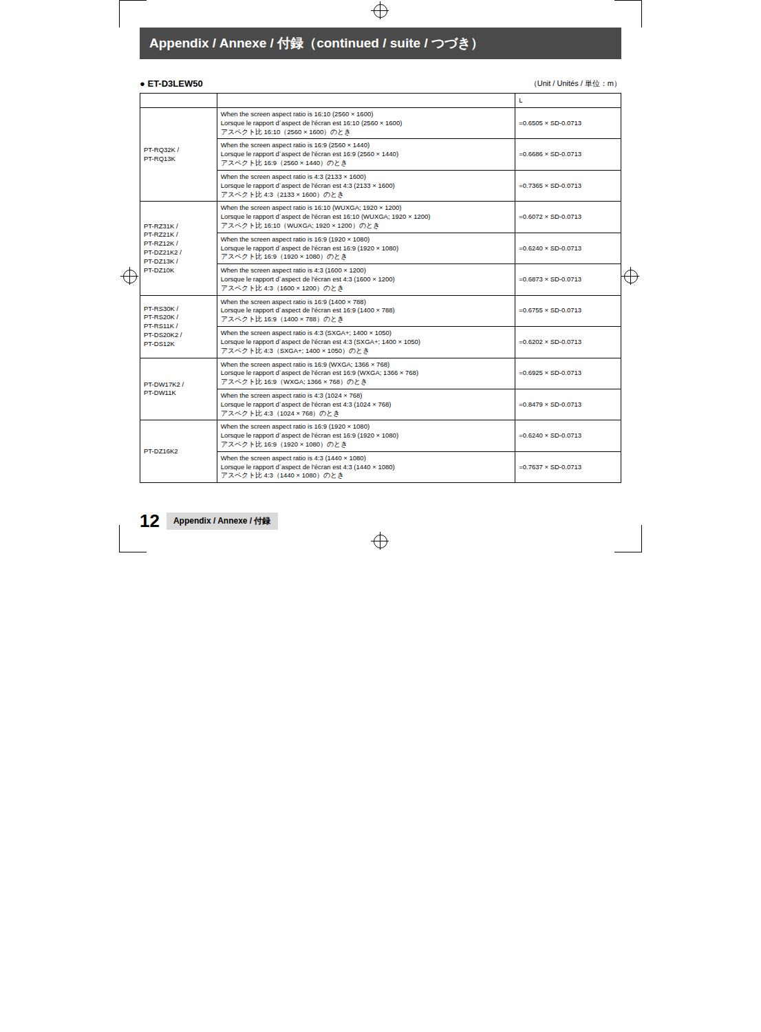Appendix / Annexe / 付録（continued / suite / つづき）
● ET-D3LEW50 （Unit / Unités / 単位：m）
| | | L |
| --- | --- | --- |
| PT-RQ32K / PT-RQ13K | When the screen aspect ratio is 16:10 (2560 × 1600) Lorsque le rapport d´aspect de l'écran est 16:10 (2560 × 1600) アスペクト比 16:10（2560 × 1600）のとき | =0.6505 × SD-0.0713 |
| When the screen aspect ratio is 16:9 (2560 × 1440) Lorsque le rapport d´aspect de l'écran est 16:9 (2560 × 1440) アスペクト比 16:9（2560 × 1440）のとき | =0.6686 × SD-0.0713 |
| When the screen aspect ratio is 4:3 (2133 × 1600) Lorsque le rapport d´aspect de l'écran est 4:3 (2133 × 1600) アスペクト比 4:3（2133 × 1600）のとき | =0.7365 × SD-0.0713 |
| PT-RZ31K / PT-RZ21K / PT-RZ12K / PT-DZ21K2 / PT-DZ13K / PT-DZ10K | When the screen aspect ratio is 16:10 (WUXGA; 1920 × 1200) Lorsque le rapport d´aspect de l'écran est 16:10 (WUXGA; 1920 × 1200) アスペクト比 16:10（WUXGA; 1920 × 1200）のとき | =0.6072 × SD-0.0713 |
| When the screen aspect ratio is 16:9 (1920 × 1080) Lorsque le rapport d´aspect de l'écran est 16:9 (1920 × 1080) アスペクト比 16:9（1920 × 1080）のとき | =0.6240 × SD-0.0713 |
| When the screen aspect ratio is 4:3 (1600 × 1200) Lorsque le rapport d´aspect de l'écran est 4:3 (1600 × 1200) アスペクト比 4:3（1600 × 1200）のとき | =0.6873 × SD-0.0713 |
| PT-RS30K / PT-RS20K / PT-RS11K / PT-DS20K2 / PT-DS12K | When the screen aspect ratio is 16:9 (1400 × 788) Lorsque le rapport d´aspect de l'écran est 16:9 (1400 × 788) アスペクト比 16:9（1400 × 788）のとき | =0.6755 × SD-0.0713 |
| When the screen aspect ratio is 4:3 (SXGA+; 1400 × 1050) Lorsque le rapport d´aspect de l'écran est 4:3 (SXGA+; 1400 × 1050) アスペクト比 4:3（SXGA+; 1400 × 1050）のとき | =0.6202 × SD-0.0713 |
| PT-DW17K2 / PT-DW11K | When the screen aspect ratio is 16:9 (WXGA; 1366 × 768) Lorsque le rapport d´aspect de l'écran est 16:9 (WXGA; 1366 × 768) アスペクト比 16:9（WXGA; 1366 × 768）のとき | =0.6925 × SD-0.0713 |
| When the screen aspect ratio is 4:3 (1024 × 768) Lorsque le rapport d´aspect de l'écran est 4:3 (1024 × 768) アスペクト比 4:3（1024 × 768）のとき | =0.8479 × SD-0.0713 |
| PT-DZ16K2 | When the screen aspect ratio is 16:9 (1920 × 1080) Lorsque le rapport d´aspect de l'écran est 16:9 (1920 × 1080) アスペクト比 16:9（1920 × 1080）のとき | =0.6240 × SD-0.0713 |
| When the screen aspect ratio is 4:3 (1440 × 1080) Lorsque le rapport d´aspect de l'écran est 4:3 (1440 × 1080) アスペクト比 4:3（1440 × 1080）のとき | =0.7637 × SD-0.0713 |
12 Appendix / Annexe / 付録